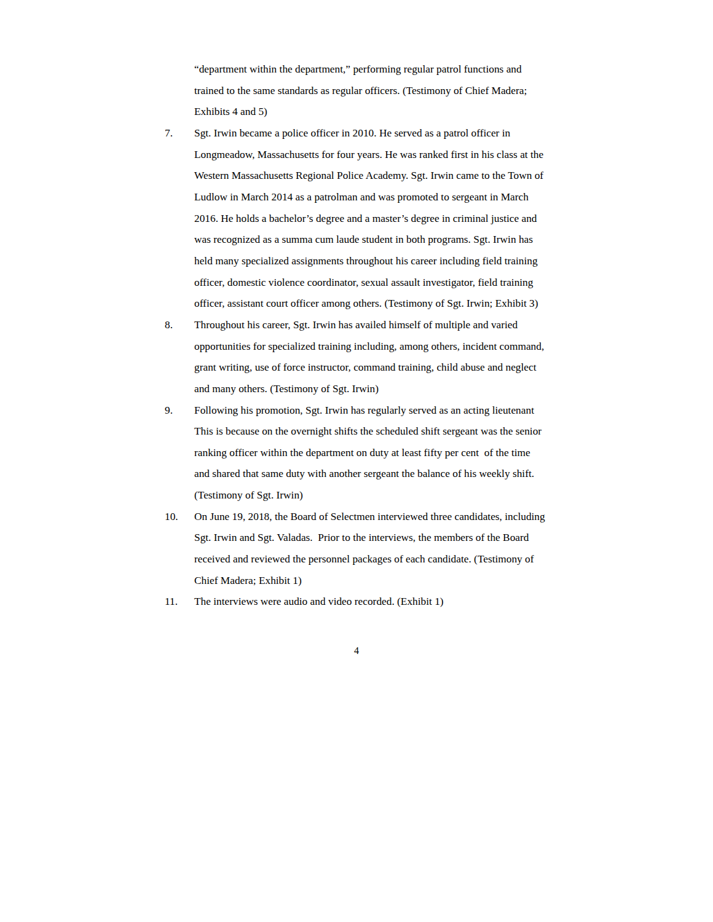“department within the department,” performing regular patrol functions and trained to the same standards as regular officers. (Testimony of Chief Madera; Exhibits 4 and 5)
7. Sgt. Irwin became a police officer in 2010. He served as a patrol officer in Longmeadow, Massachusetts for four years. He was ranked first in his class at the Western Massachusetts Regional Police Academy. Sgt. Irwin came to the Town of Ludlow in March 2014 as a patrolman and was promoted to sergeant in March 2016. He holds a bachelor’s degree and a master’s degree in criminal justice and was recognized as a summa cum laude student in both programs. Sgt. Irwin has held many specialized assignments throughout his career including field training officer, domestic violence coordinator, sexual assault investigator, field training officer, assistant court officer among others. (Testimony of Sgt. Irwin; Exhibit 3)
8. Throughout his career, Sgt. Irwin has availed himself of multiple and varied opportunities for specialized training including, among others, incident command, grant writing, use of force instructor, command training, child abuse and neglect and many others. (Testimony of Sgt. Irwin)
9. Following his promotion, Sgt. Irwin has regularly served as an acting lieutenant This is because on the overnight shifts the scheduled shift sergeant was the senior ranking officer within the department on duty at least fifty per cent of the time and shared that same duty with another sergeant the balance of his weekly shift. (Testimony of Sgt. Irwin)
10. On June 19, 2018, the Board of Selectmen interviewed three candidates, including Sgt. Irwin and Sgt. Valadas. Prior to the interviews, the members of the Board received and reviewed the personnel packages of each candidate. (Testimony of Chief Madera; Exhibit 1)
11. The interviews were audio and video recorded. (Exhibit 1)
4